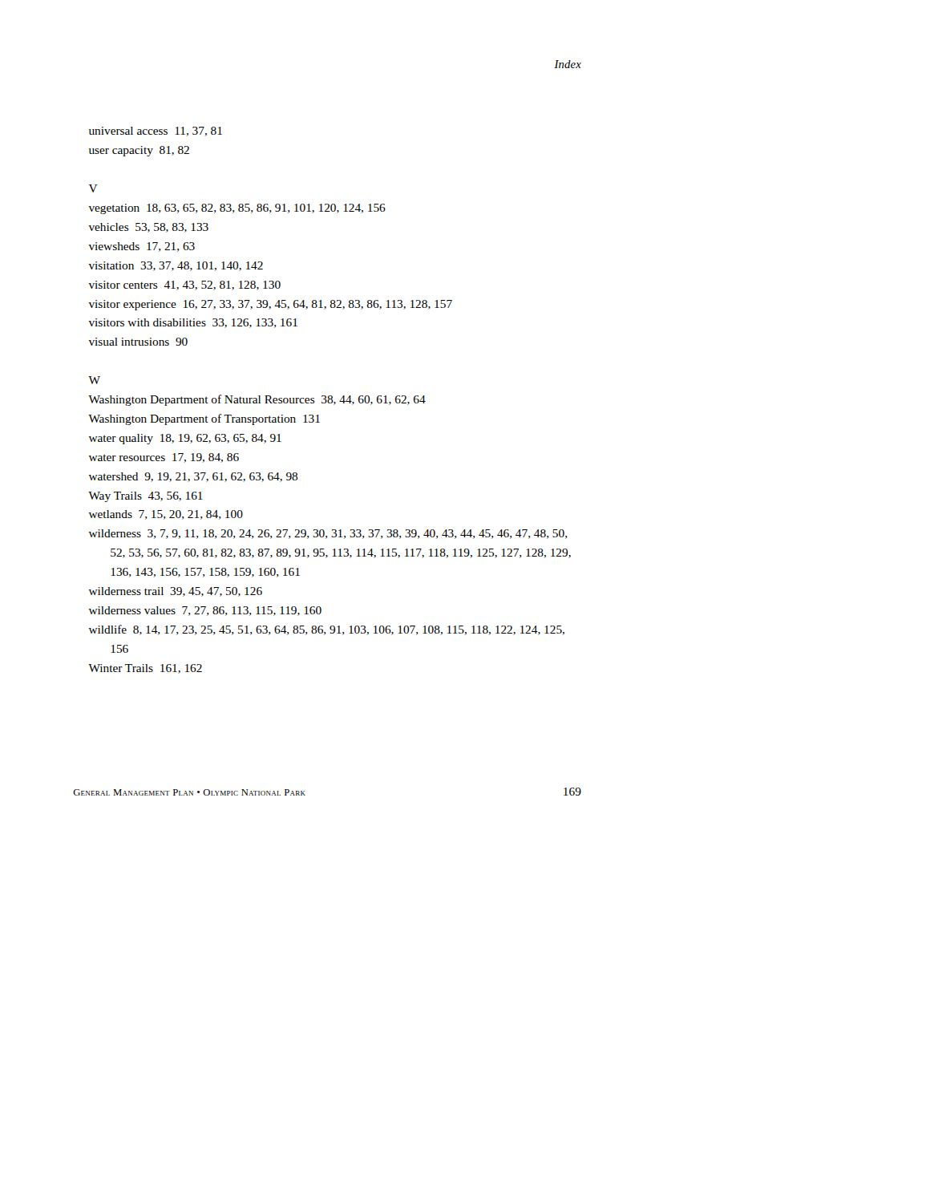Index
universal access 11, 37, 81
user capacity 81, 82
V
vegetation 18, 63, 65, 82, 83, 85, 86, 91, 101, 120, 124, 156
vehicles 53, 58, 83, 133
viewsheds 17, 21, 63
visitation 33, 37, 48, 101, 140, 142
visitor centers 41, 43, 52, 81, 128, 130
visitor experience 16, 27, 33, 37, 39, 45, 64, 81, 82, 83, 86, 113, 128, 157
visitors with disabilities 33, 126, 133, 161
visual intrusions 90
W
Washington Department of Natural Resources 38, 44, 60, 61, 62, 64
Washington Department of Transportation 131
water quality 18, 19, 62, 63, 65, 84, 91
water resources 17, 19, 84, 86
watershed 9, 19, 21, 37, 61, 62, 63, 64, 98
Way Trails 43, 56, 161
wetlands 7, 15, 20, 21, 84, 100
wilderness 3, 7, 9, 11, 18, 20, 24, 26, 27, 29, 30, 31, 33, 37, 38, 39, 40, 43, 44, 45, 46, 47, 48, 50, 52, 53, 56, 57, 60, 81, 82, 83, 87, 89, 91, 95, 113, 114, 115, 117, 118, 119, 125, 127, 128, 129, 136, 143, 156, 157, 158, 159, 160, 161
wilderness trail 39, 45, 47, 50, 126
wilderness values 7, 27, 86, 113, 115, 119, 160
wildlife 8, 14, 17, 23, 25, 45, 51, 63, 64, 85, 86, 91, 103, 106, 107, 108, 115, 118, 122, 124, 125, 156
Winter Trails 161, 162
General Management Plan • Olympic National Park 169